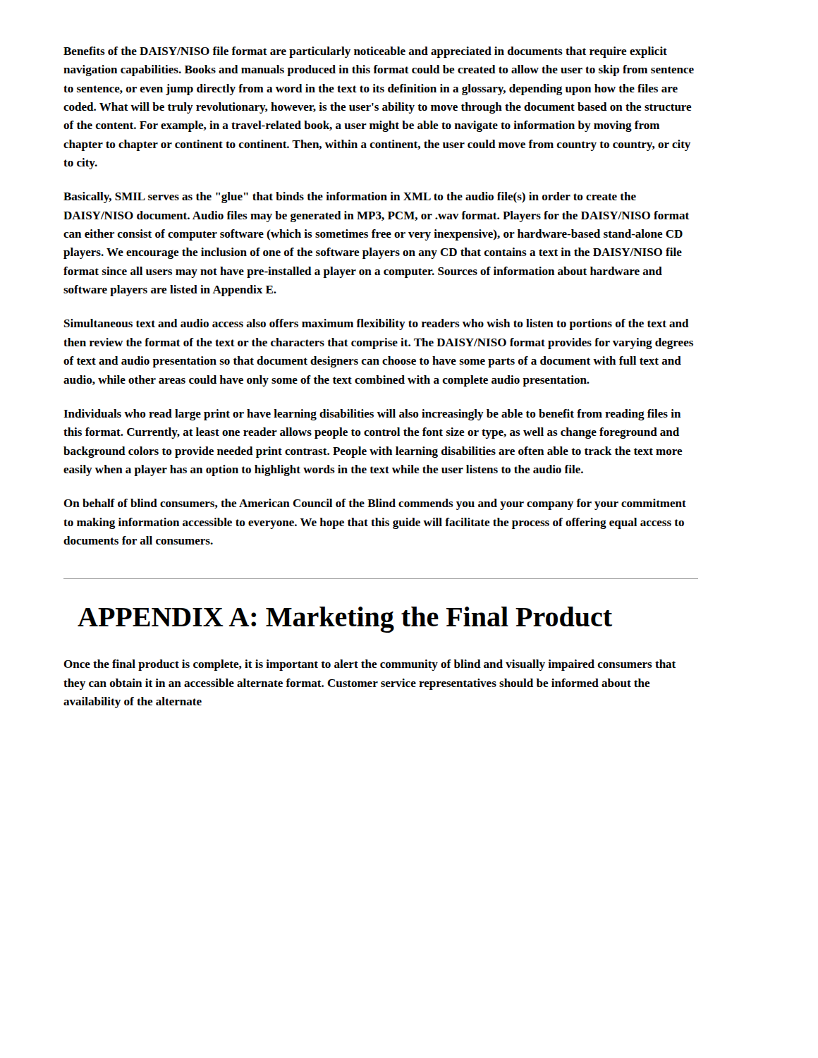Benefits of the DAISY/NISO file format are particularly noticeable and appreciated in documents that require explicit navigation capabilities. Books and manuals produced in this format could be created to allow the user to skip from sentence to sentence, or even jump directly from a word in the text to its definition in a glossary, depending upon how the files are coded. What will be truly revolutionary, however, is the user's ability to move through the document based on the structure of the content. For example, in a travel-related book, a user might be able to navigate to information by moving from chapter to chapter or continent to continent. Then, within a continent, the user could move from country to country, or city to city.
Basically, SMIL serves as the "glue" that binds the information in XML to the audio file(s) in order to create the DAISY/NISO document. Audio files may be generated in MP3, PCM, or .wav format. Players for the DAISY/NISO format can either consist of computer software (which is sometimes free or very inexpensive), or hardware-based stand-alone CD players. We encourage the inclusion of one of the software players on any CD that contains a text in the DAISY/NISO file format since all users may not have pre-installed a player on a computer. Sources of information about hardware and software players are listed in Appendix E.
Simultaneous text and audio access also offers maximum flexibility to readers who wish to listen to portions of the text and then review the format of the text or the characters that comprise it. The DAISY/NISO format provides for varying degrees of text and audio presentation so that document designers can choose to have some parts of a document with full text and audio, while other areas could have only some of the text combined with a complete audio presentation.
Individuals who read large print or have learning disabilities will also increasingly be able to benefit from reading files in this format. Currently, at least one reader allows people to control the font size or type, as well as change foreground and background colors to provide needed print contrast. People with learning disabilities are often able to track the text more easily when a player has an option to highlight words in the text while the user listens to the audio file.
On behalf of blind consumers, the American Council of the Blind commends you and your company for your commitment to making information accessible to everyone. We hope that this guide will facilitate the process of offering equal access to documents for all consumers.
APPENDIX A: Marketing the Final Product
Once the final product is complete, it is important to alert the community of blind and visually impaired consumers that they can obtain it in an accessible alternate format. Customer service representatives should be informed about the availability of the alternate